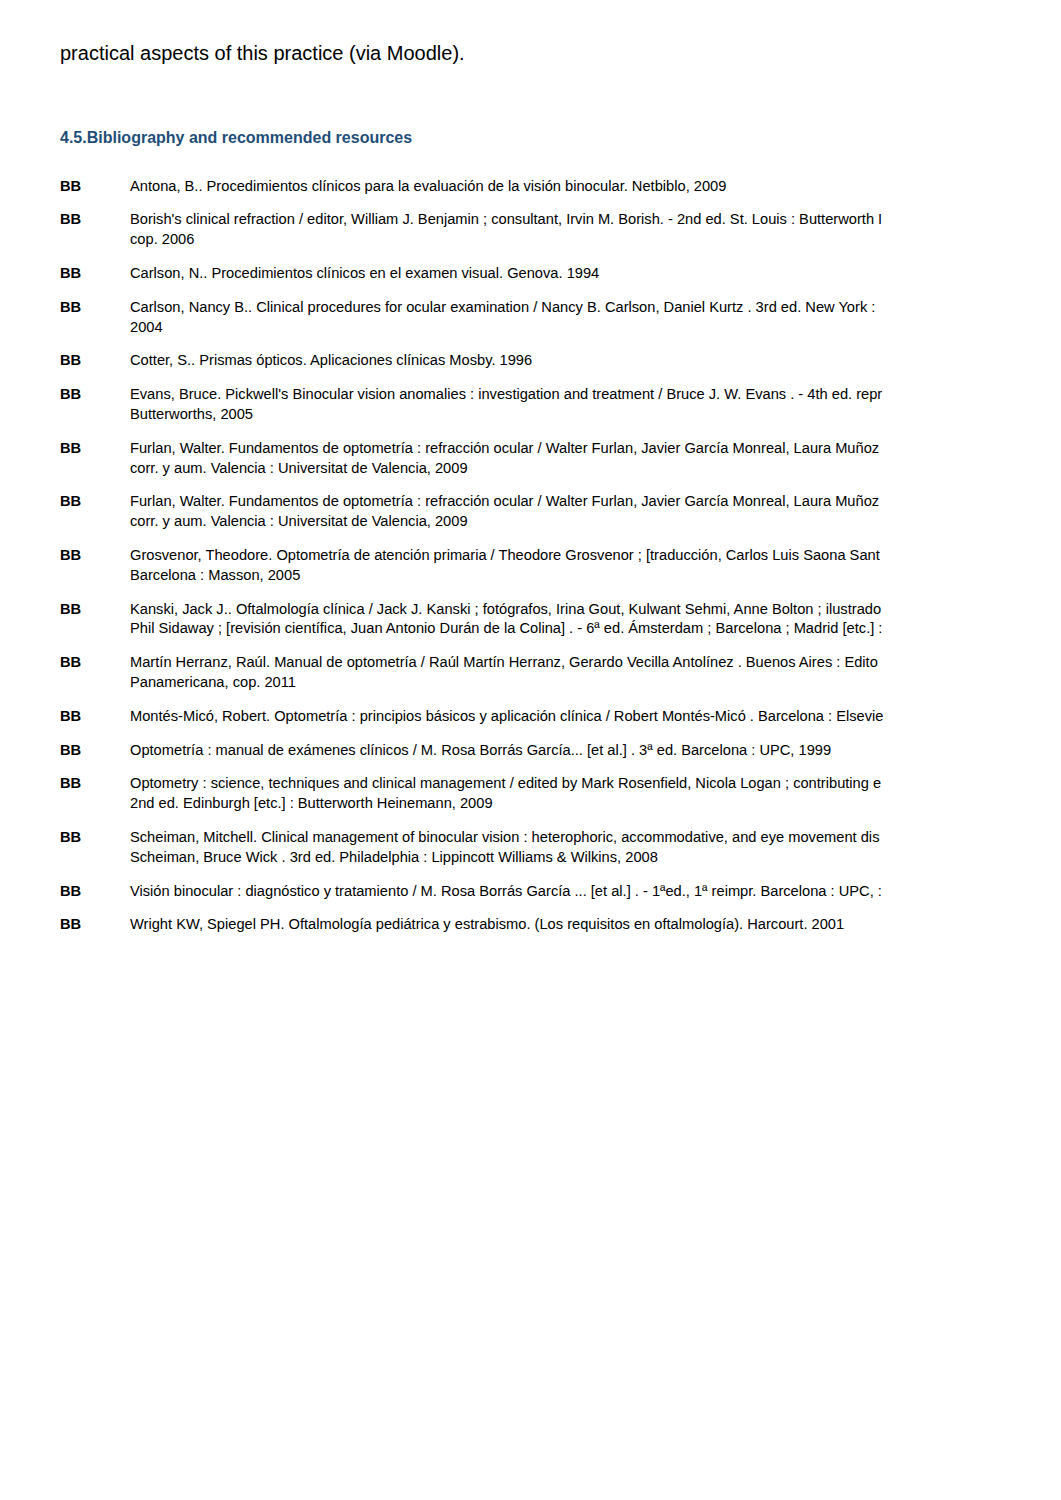practical aspects of this practice (via Moodle).
4.5.Bibliography and recommended resources
| BB | Antona, B.. Procedimientos clínicos para la evaluación de la visión binocular. Netbiblo, 2009 |
| BB | Borish's clinical refraction / editor, William J. Benjamin ; consultant, Irvin M. Borish. - 2nd ed. St. Louis : Butterworth I cop. 2006 |
| BB | Carlson, N.. Procedimientos clínicos en el examen visual. Genova. 1994 |
| BB | Carlson, Nancy B.. Clinical procedures for ocular examination / Nancy B. Carlson, Daniel Kurtz . 3rd ed. New York : 2004 |
| BB | Cotter, S.. Prismas ópticos. Aplicaciones clínicas Mosby. 1996 |
| BB | Evans, Bruce. Pickwell's Binocular vision anomalies : investigation and treatment / Bruce J. W. Evans . - 4th ed. repr Butterworths, 2005 |
| BB | Furlan, Walter. Fundamentos de optometría : refracción ocular / Walter Furlan, Javier García Monreal, Laura Muñoz corr. y aum. Valencia : Universitat de Valencia, 2009 |
| BB | Furlan, Walter. Fundamentos de optometría : refracción ocular / Walter Furlan, Javier García Monreal, Laura Muñoz corr. y aum. Valencia : Universitat de Valencia, 2009 |
| BB | Grosvenor, Theodore. Optometría de atención primaria / Theodore Grosvenor ; [traducción, Carlos Luis Saona Sant Barcelona : Masson, 2005 |
| BB | Kanski, Jack J.. Oftalmología clínica / Jack J. Kanski ; fotógrafos, Irina Gout, Kulwant Sehmi, Anne Bolton ; ilustrado Phil Sidaway ; [revisión científica, Juan Antonio Durán de la Colina] . - 6ª ed. Ámsterdam ; Barcelona ; Madrid [etc.] : |
| BB | Martín Herranz, Raúl. Manual de optometría / Raúl Martín Herranz, Gerardo Vecilla Antolínez . Buenos Aires : Edito Panamericana, cop. 2011 |
| BB | Montés-Micó, Robert. Optometría : principios básicos y aplicación clínica / Robert Montés-Micó . Barcelona : Elsevie |
| BB | Optometría : manual de exámenes clínicos / M. Rosa Borrás García... [et al.] . 3ª ed. Barcelona : UPC, 1999 |
| BB | Optometry : science, techniques and clinical management / edited by Mark Rosenfield, Nicola Logan ; contributing e 2nd ed. Edinburgh [etc.] : Butterworth Heinemann, 2009 |
| BB | Scheiman, Mitchell. Clinical management of binocular vision : heterophoric, accommodative, and eye movement dis Scheiman, Bruce Wick . 3rd ed. Philadelphia : Lippincott Williams & Wilkins, 2008 |
| BB | Visión binocular : diagnóstico y tratamiento / M. Rosa Borrás García ... [et al.] . - 1ªed., 1ª reimpr. Barcelona : UPC, : |
| BB | Wright KW, Spiegel PH. Oftalmología pediátrica y estrabismo. (Los requisitos en oftalmología). Harcourt. 2001 |